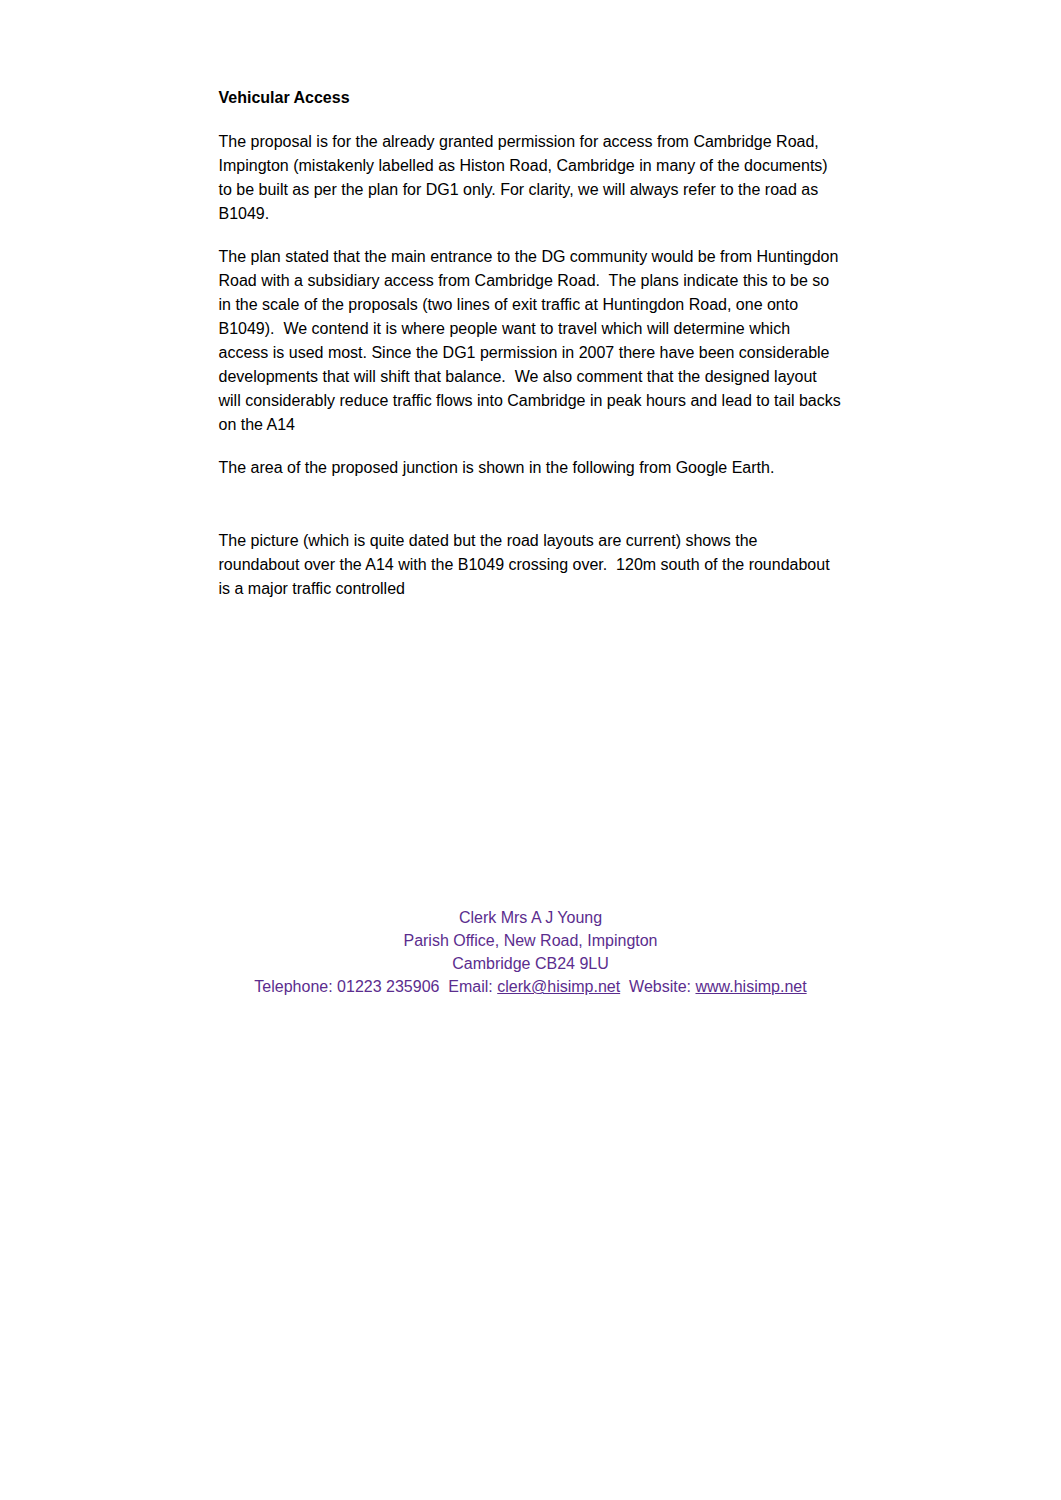Vehicular Access
The proposal is for the already granted permission for access from Cambridge Road, Impington (mistakenly labelled as Histon Road, Cambridge in many of the documents) to be built as per the plan for DG1 only. For clarity, we will always refer to the road as B1049.
The plan stated that the main entrance to the DG community would be from Huntingdon Road with a subsidiary access from Cambridge Road. The plans indicate this to be so in the scale of the proposals (two lines of exit traffic at Huntingdon Road, one onto B1049). We contend it is where people want to travel which will determine which access is used most. Since the DG1 permission in 2007 there have been considerable developments that will shift that balance. We also comment that the designed layout will considerably reduce traffic flows into Cambridge in peak hours and lead to tail backs on the A14
The area of the proposed junction is shown in the following from Google Earth.
The picture (which is quite dated but the road layouts are current) shows the roundabout over the A14 with the B1049 crossing over. 120m south of the roundabout is a major traffic controlled
Clerk Mrs A J Young
Parish Office, New Road, Impington
Cambridge CB24 9LU
Telephone: 01223 235906 Email: clerk@hisimp.net Website: www.hisimp.net